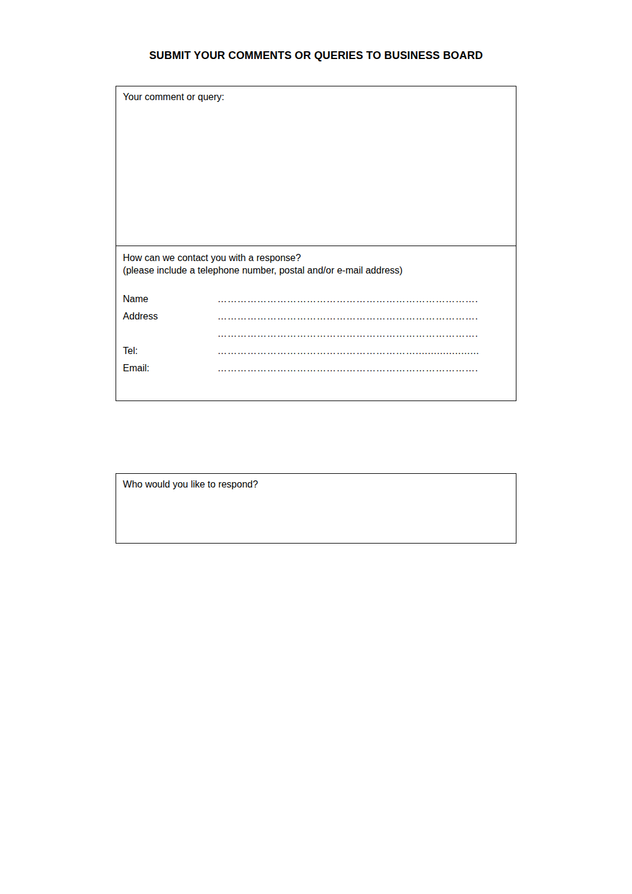SUBMIT YOUR COMMENTS OR QUERIES TO BUSINESS BOARD
| Your comment or query: |
| How can we contact you with a response? (please include a telephone number, postal and/or e-mail address) / Name / ……………………………………………………………………. / / Address / ……………………………………………………………………. / / / ……………………………………………………………………. / / Tel: / ……………………………………………………..................... / / Email: / ……………………………………………………………………. / |
| Who would you like to respond? |